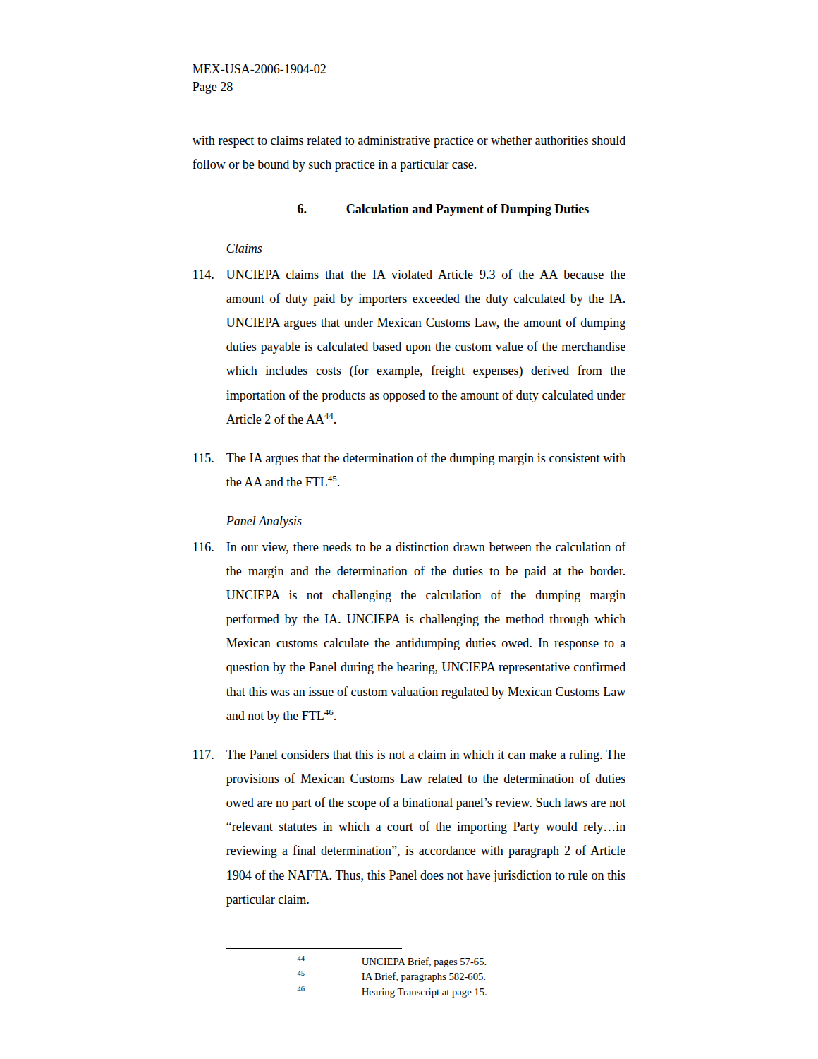MEX-USA-2006-1904-02
Page 28
with respect to claims related to administrative practice or whether authorities should follow or be bound by such practice in a particular case.
6. Calculation and Payment of Dumping Duties
Claims
114. UNCIEPA claims that the IA violated Article 9.3 of the AA because the amount of duty paid by importers exceeded the duty calculated by the IA. UNCIEPA argues that under Mexican Customs Law, the amount of dumping duties payable is calculated based upon the custom value of the merchandise which includes costs (for example, freight expenses) derived from the importation of the products as opposed to the amount of duty calculated under Article 2 of the AA44.
115. The IA argues that the determination of the dumping margin is consistent with the AA and the FTL45.
Panel Analysis
116. In our view, there needs to be a distinction drawn between the calculation of the margin and the determination of the duties to be paid at the border. UNCIEPA is not challenging the calculation of the dumping margin performed by the IA. UNCIEPA is challenging the method through which Mexican customs calculate the antidumping duties owed. In response to a question by the Panel during the hearing, UNCIEPA representative confirmed that this was an issue of custom valuation regulated by Mexican Customs Law and not by the FTL46.
117. The Panel considers that this is not a claim in which it can make a ruling. The provisions of Mexican Customs Law related to the determination of duties owed are no part of the scope of a binational panel’s review. Such laws are not “relevant statutes in which a court of the importing Party would rely…in reviewing a final determination”, is accordance with paragraph 2 of Article 1904 of the NAFTA. Thus, this Panel does not have jurisdiction to rule on this particular claim.
44 UNCIEPA Brief, pages 57-65.
45 IA Brief, paragraphs 582-605.
46 Hearing Transcript at page 15.